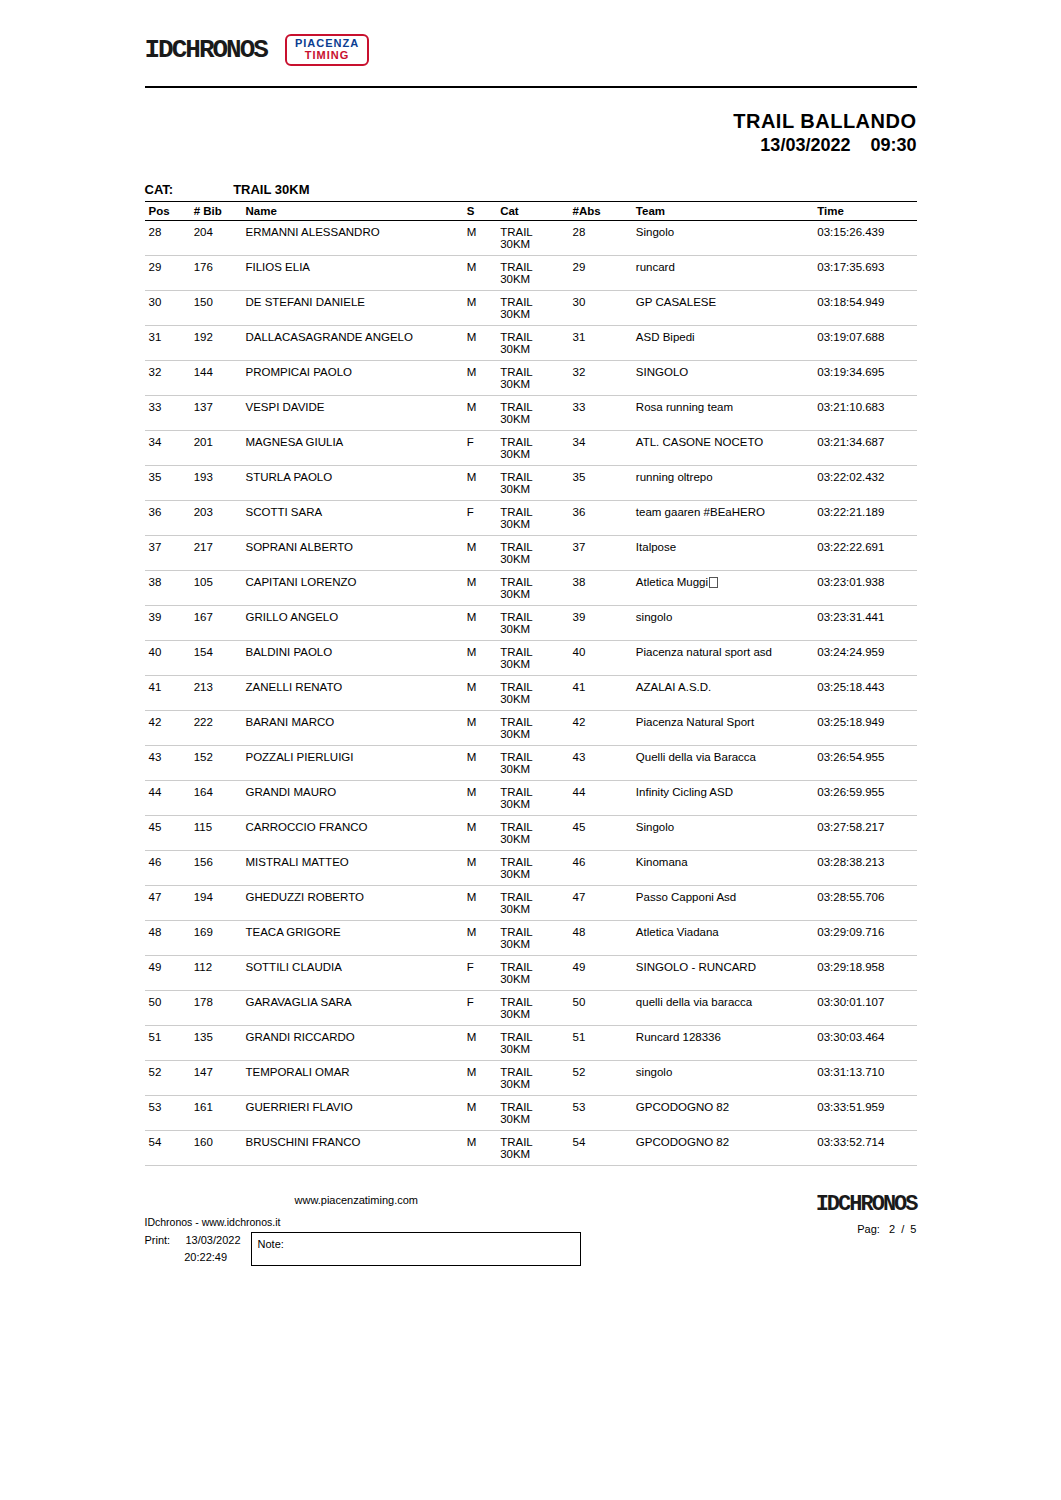IDCHRONOS
PIACENZA
TIMING
TRAIL BALLANDO
13/03/2022 09:30
CAT: TRAIL 30KM
| Pos | # Bib | Name | S | Cat | #Abs | Team | Time |
| --- | --- | --- | --- | --- | --- | --- | --- |
| 28 | 204 | ERMANNI ALESSANDRO | M | TRAIL 30KM | 28 | Singolo | 03:15:26.439 |
| 29 | 176 | FILIOS ELIA | M | TRAIL 30KM | 29 | runcard | 03:17:35.693 |
| 30 | 150 | DE STEFANI DANIELE | M | TRAIL 30KM | 30 | GP CASALESE | 03:18:54.949 |
| 31 | 192 | DALLACASAGRANDE ANGELO | M | TRAIL 30KM | 31 | ASD Bipedi | 03:19:07.688 |
| 32 | 144 | PROMPICAI PAOLO | M | TRAIL 30KM | 32 | SINGOLO | 03:19:34.695 |
| 33 | 137 | VESPI DAVIDE | M | TRAIL 30KM | 33 | Rosa running team | 03:21:10.683 |
| 34 | 201 | MAGNESA GIULIA | F | TRAIL 30KM | 34 | ATL. CASONE NOCETO | 03:21:34.687 |
| 35 | 193 | STURLA PAOLO | M | TRAIL 30KM | 35 | running oltrepo | 03:22:02.432 |
| 36 | 203 | SCOTTI SARA | F | TRAIL 30KM | 36 | team gaaren #BEaHERO | 03:22:21.189 |
| 37 | 217 | SOPRANI ALBERTO | M | TRAIL 30KM | 37 | Italpose | 03:22:22.691 |
| 38 | 105 | CAPITANI LORENZO | M | TRAIL 30KM | 38 | Atletica Muggi | 03:23:01.938 |
| 39 | 167 | GRILLO ANGELO | M | TRAIL 30KM | 39 | singolo | 03:23:31.441 |
| 40 | 154 | BALDINI PAOLO | M | TRAIL 30KM | 40 | Piacenza natural sport asd | 03:24:24.959 |
| 41 | 213 | ZANELLI RENATO | M | TRAIL 30KM | 41 | AZALAI A.S.D. | 03:25:18.443 |
| 42 | 222 | BARANI MARCO | M | TRAIL 30KM | 42 | Piacenza Natural Sport | 03:25:18.949 |
| 43 | 152 | POZZALI PIERLUIGI | M | TRAIL 30KM | 43 | Quelli della via Baracca | 03:26:54.955 |
| 44 | 164 | GRANDI MAURO | M | TRAIL 30KM | 44 | Infinity Cicling ASD | 03:26:59.955 |
| 45 | 115 | CARROCCIO FRANCO | M | TRAIL 30KM | 45 | Singolo | 03:27:58.217 |
| 46 | 156 | MISTRALI MATTEO | M | TRAIL 30KM | 46 | Kinomana | 03:28:38.213 |
| 47 | 194 | GHEDUZZI ROBERTO | M | TRAIL 30KM | 47 | Passo Capponi Asd | 03:28:55.706 |
| 48 | 169 | TEACA GRIGORE | M | TRAIL 30KM | 48 | Atletica Viadana | 03:29:09.716 |
| 49 | 112 | SOTTILI CLAUDIA | F | TRAIL 30KM | 49 | SINGOLO - RUNCARD | 03:29:18.958 |
| 50 | 178 | GARAVAGLIA SARA | F | TRAIL 30KM | 50 | quelli della via baracca | 03:30:01.107 |
| 51 | 135 | GRANDI RICCARDO | M | TRAIL 30KM | 51 | Runcard 128336 | 03:30:03.464 |
| 52 | 147 | TEMPORALI OMAR | M | TRAIL 30KM | 52 | singolo | 03:31:13.710 |
| 53 | 161 | GUERRIERI FLAVIO | M | TRAIL 30KM | 53 | GPCODOGNO 82 | 03:33:51.959 |
| 54 | 160 | BRUSCHINI FRANCO | M | TRAIL 30KM | 54 | GPCODOGNO 82 | 03:33:52.714 |
www.piacenzatiming.com
IDchronos - www.idchronos.it
Print: 13/03/2022
20:22:49
Note:
IDCHRONOS
Pag: 2 / 5